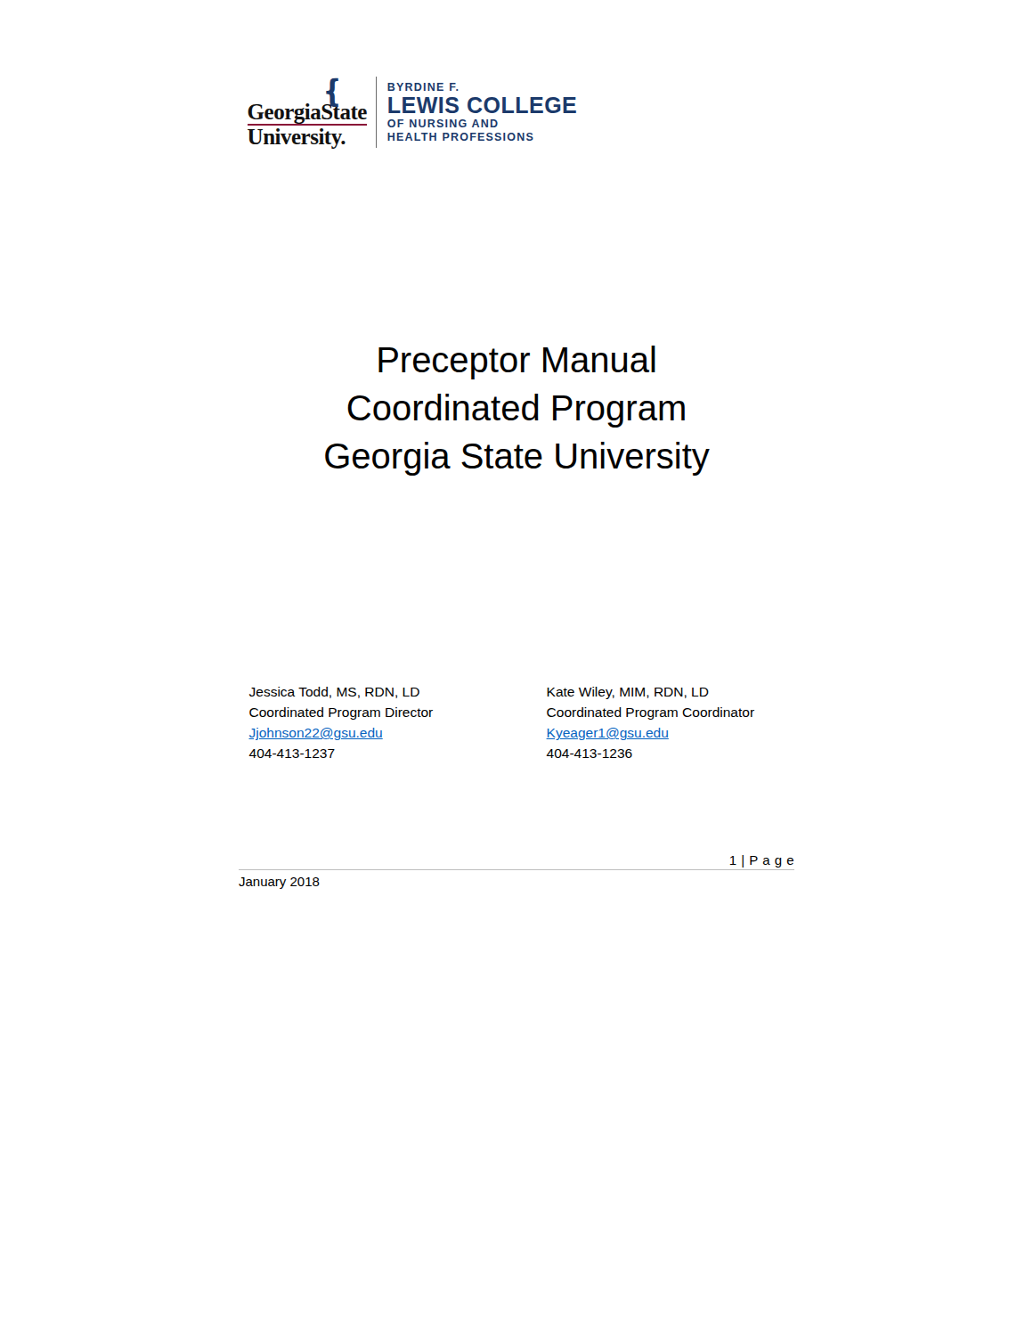❴ GeorgiaState
University.
BYRDINE F.
LEWIS COLLEGE
OF NURSING AND
HEALTH PROFESSIONS
Preceptor Manual Coordinated Program Georgia State University
Jessica Todd, MS, RDN, LD
Coordinated Program Director
Jjohnson22@gsu.edu
404-413-1237
Kate Wiley, MIM, RDN, LD
Coordinated Program Coordinator
Kyeager1@gsu.edu
404-413-1236
1 | P a g e
January 2018